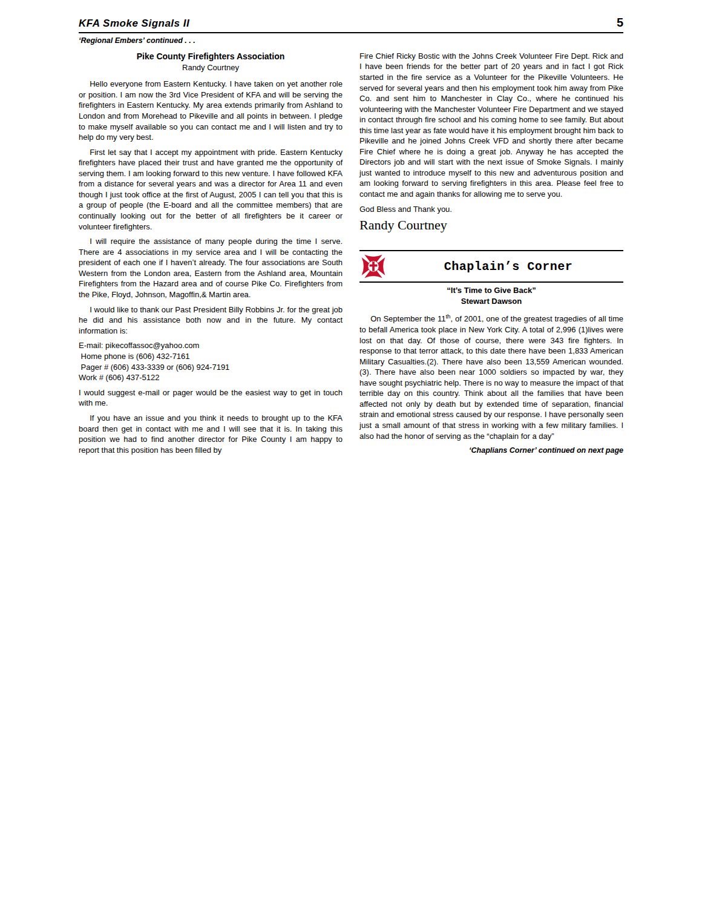KFA Smoke Signals II
5
‘Regional Embers’ continued . . .
Pike County Firefighters Association
Randy Courtney
Hello everyone from Eastern Kentucky. I have taken on yet another role or position. I am now the 3rd Vice President of KFA and will be serving the firefighters in Eastern Kentucky. My area extends primarily from Ashland to London and from Morehead to Pikeville and all points in between. I pledge to make myself available so you can contact me and I will listen and try to help do my very best.
First let say that I accept my appointment with pride. Eastern Kentucky firefighters have placed their trust and have granted me the opportunity of serving them. I am looking forward to this new venture. I have followed KFA from a distance for several years and was a director for Area 11 and even though I just took office at the first of August, 2005 I can tell you that this is a group of people (the E-board and all the committee members) that are continually looking out for the better of all firefighters be it career or volunteer firefighters.
I will require the assistance of many people during the time I serve. There are 4 associations in my service area and I will be contacting the president of each one if I haven’t already. The four associations are South Western from the London area, Eastern from the Ashland area, Mountain Firefighters from the Hazard area and of course Pike Co. Firefighters from the Pike, Floyd, Johnson, Magoffin,& Martin area.
I would like to thank our Past President Billy Robbins Jr. for the great job he did and his assistance both now and in the future. My contact information is:
E-mail: pikecoffassoc@yahoo.com
Home phone is (606) 432-7161
Pager # (606) 433-3339 or (606) 924-7191
Work # (606) 437-5122
I would suggest e-mail or pager would be the easiest way to get in touch with me.
If you have an issue and you think it needs to brought up to the KFA board then get in contact with me and I will see that it is. In taking this position we had to find another director for Pike County I am happy to report that this position has been filled by
Fire Chief Ricky Bostic with the Johns Creek Volunteer Fire Dept. Rick and I have been friends for the better part of 20 years and in fact I got Rick started in the fire service as a Volunteer for the Pikeville Volunteers. He served for several years and then his employment took him away from Pike Co. and sent him to Manchester in Clay Co., where he continued his volunteering with the Manchester Volunteer Fire Department and we stayed in contact through fire school and his coming home to see family. But about this time last year as fate would have it his employment brought him back to Pikeville and he joined Johns Creek VFD and shortly there after became Fire Chief where he is doing a great job. Anyway he has accepted the Directors job and will start with the next issue of Smoke Signals. I mainly just wanted to introduce myself to this new and adventurous position and am looking forward to serving firefighters in this area. Please feel free to contact me and again thanks for allowing me to serve you.
God Bless and Thank you.
Randy Courtney
Chaplain’s Corner
“It’s Time to Give Back” Stewart Dawson
On September the 11th, of 2001, one of the greatest tragedies of all time to befall America took place in New York City. A total of 2,996 (1)lives were lost on that day. Of those of course, there were 343 fire fighters. In response to that terror attack, to this date there have been 1,833 American Military Casualties.(2). There have also been 13,559 American wounded.(3). There have also been near 1000 soldiers so impacted by war, they have sought psychiatric help. There is no way to measure the impact of that terrible day on this country. Think about all the families that have been affected not only by death but by extended time of separation, financial strain and emotional stress caused by our response. I have personally seen just a small amount of that stress in working with a few military families. I also had the honor of serving as the “chaplain for a day”
‘Chaplians Corner’ continued on next page